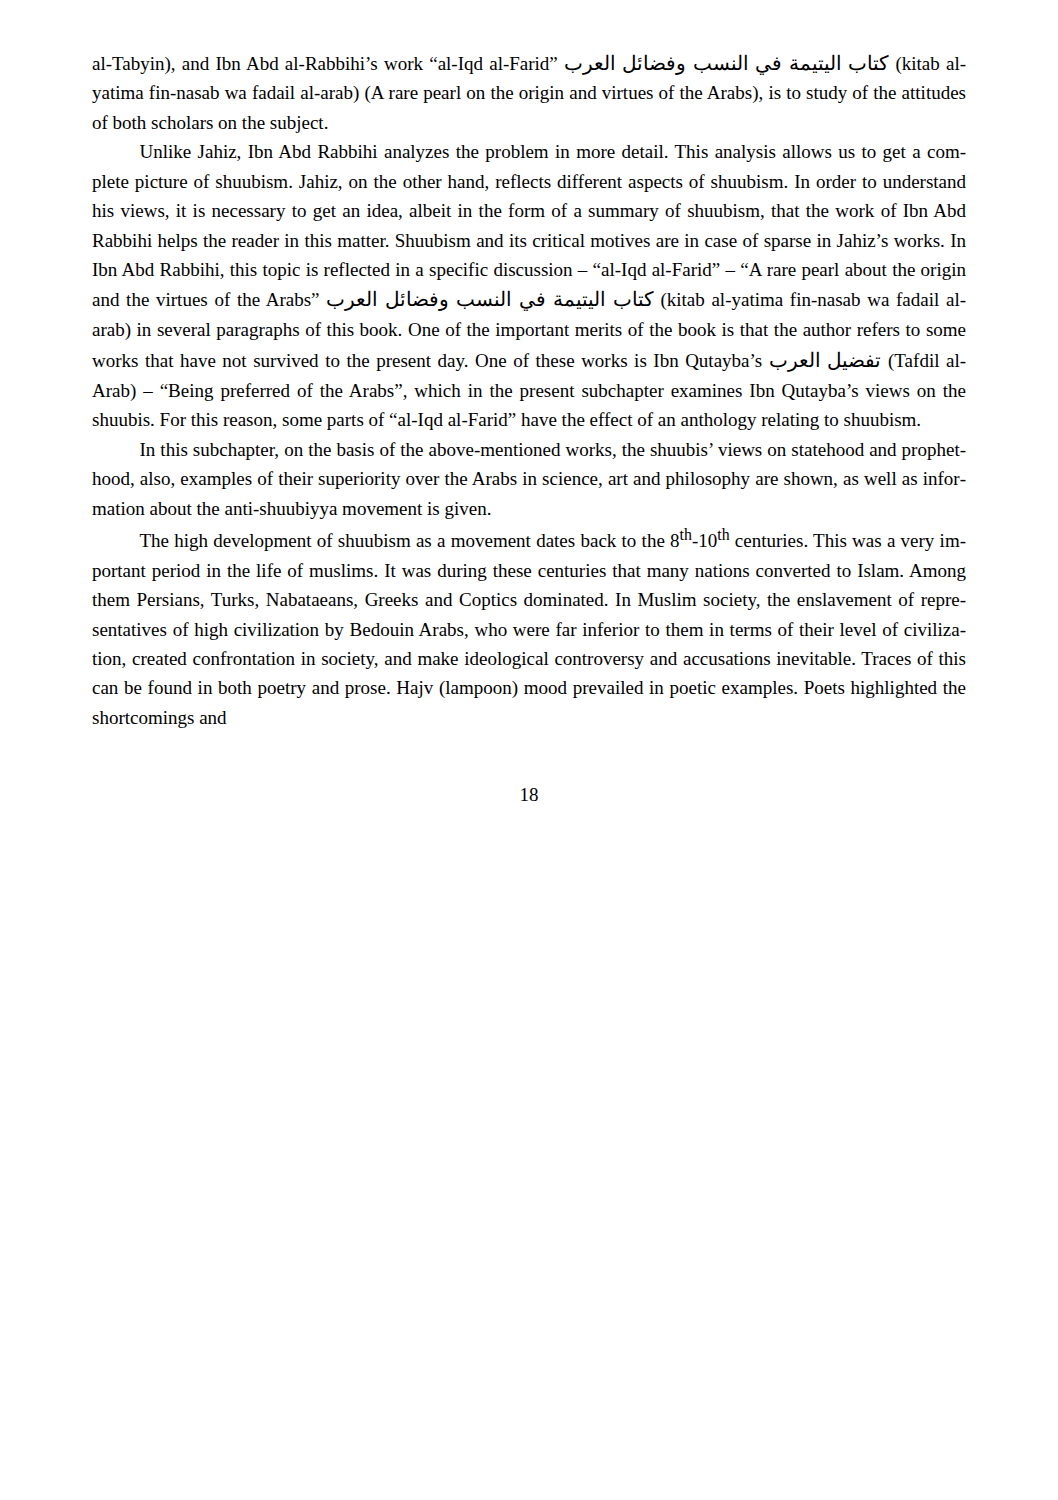al-Tabyin), and Ibn Abd al-Rabbihi’s work “al-Iqd al-Farid” كتاب اليتيمة في النسب وفضائل العرب (kitab al-yatima fin-nasab wa fadail al-arab) (A rare pearl on the origin and virtues of the Arabs), is to study of the attitudes of both scholars on the subject.
Unlike Jahiz, Ibn Abd Rabbihi analyzes the problem in more detail. This analysis allows us to get a complete picture of shuubism. Jahiz, on the other hand, reflects different aspects of shuubism. In order to understand his views, it is necessary to get an idea, albeit in the form of a summary of shuubism, that the work of Ibn Abd Rabbihi helps the reader in this matter. Shuubism and its critical motives are in case of sparse in Jahiz’s works. In Ibn Abd Rabbihi, this topic is reflected in a specific discussion – “al-Iqd al-Farid” – “A rare pearl about the origin and the virtues of the Arabs” كتاب اليتيمة في النسب وفضائل العرب (kitab al-yatima fin-nasab wa fadail al-arab) in several paragraphs of this book. One of the important merits of the book is that the author refers to some works that have not survived to the present day. One of these works is Ibn Qutayba’s تفضيل العرب (Tafdil al-Arab) – “Being preferred of the Arabs”, which in the present subchapter examines Ibn Qutayba’s views on the shuubis. For this reason, some parts of “al-Iqd al-Farid” have the effect of an anthology relating to shuubism.
In this subchapter, on the basis of the above-mentioned works, the shuubis’ views on statehood and prophethood, also, examples of their superiority over the Arabs in science, art and philosophy are shown, as well as information about the anti-shuubiyya movement is given.
The high development of shuubism as a movement dates back to the 8th-10th centuries. This was a very important period in the life of muslims. It was during these centuries that many nations converted to Islam. Among them Persians, Turks, Nabataeans, Greeks and Coptics dominated. In Muslim society, the enslavement of representatives of high civilization by Bedouin Arabs, who were far inferior to them in terms of their level of civilization, created confrontation in society, and make ideological controversy and accusations inevitable. Traces of this can be found in both poetry and prose. Hajv (lampoon) mood prevailed in poetic examples. Poets highlighted the shortcomings and
18